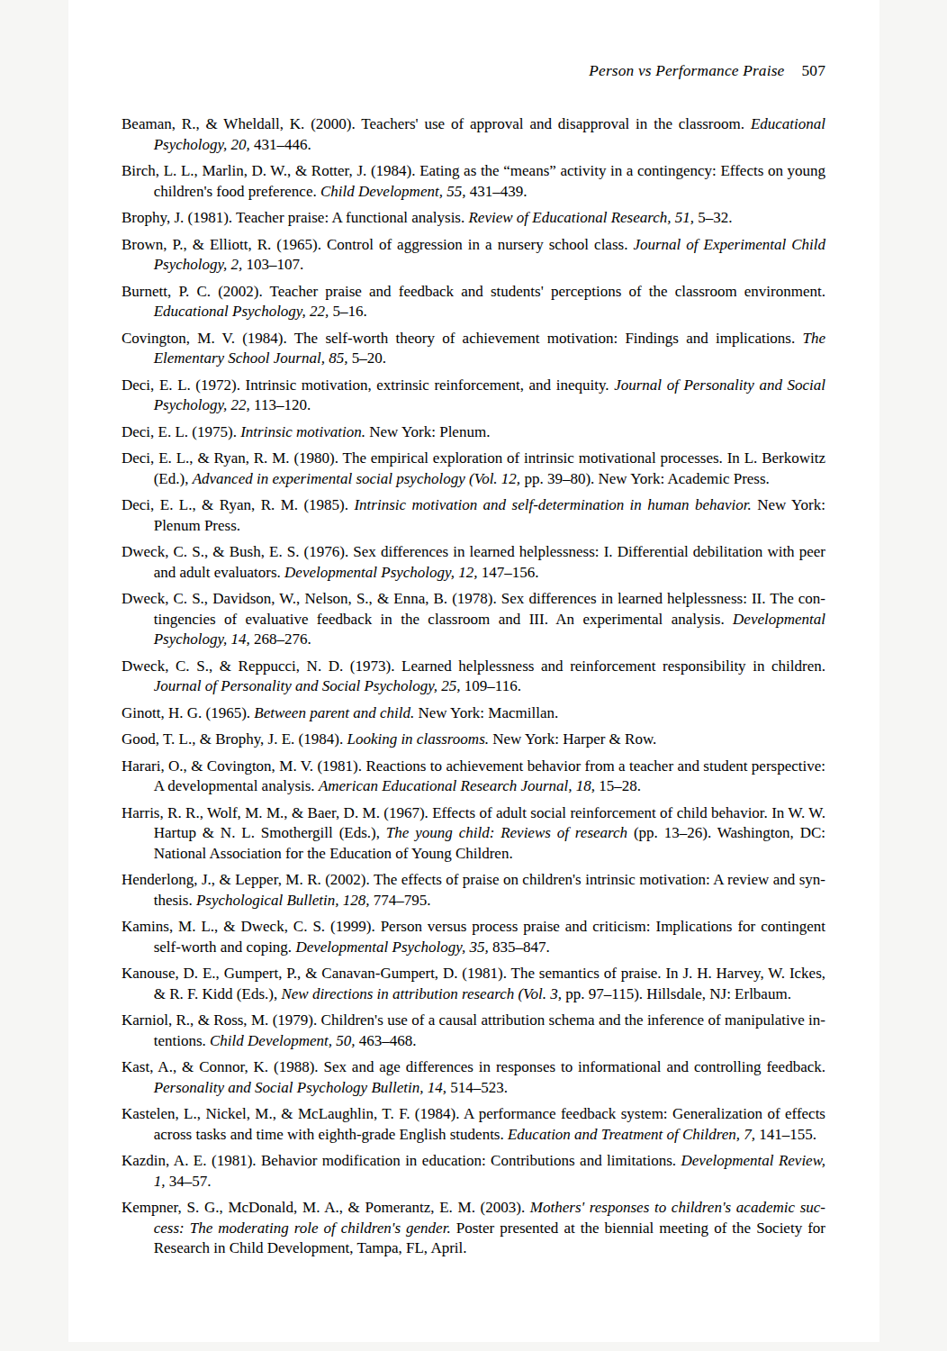Person vs Performance Praise 507
Beaman, R., & Wheldall, K. (2000). Teachers' use of approval and disapproval in the classroom. Educational Psychology, 20, 431–446.
Birch, L. L., Marlin, D. W., & Rotter, J. (1984). Eating as the “means” activity in a contingency: Effects on young children's food preference. Child Development, 55, 431–439.
Brophy, J. (1981). Teacher praise: A functional analysis. Review of Educational Research, 51, 5–32.
Brown, P., & Elliott, R. (1965). Control of aggression in a nursery school class. Journal of Experimental Child Psychology, 2, 103–107.
Burnett, P. C. (2002). Teacher praise and feedback and students' perceptions of the classroom environment. Educational Psychology, 22, 5–16.
Covington, M. V. (1984). The self-worth theory of achievement motivation: Findings and implications. The Elementary School Journal, 85, 5–20.
Deci, E. L. (1972). Intrinsic motivation, extrinsic reinforcement, and inequity. Journal of Personality and Social Psychology, 22, 113–120.
Deci, E. L. (1975). Intrinsic motivation. New York: Plenum.
Deci, E. L., & Ryan, R. M. (1980). The empirical exploration of intrinsic motivational processes. In L. Berkowitz (Ed.), Advanced in experimental social psychology (Vol. 12, pp. 39–80). New York: Academic Press.
Deci, E. L., & Ryan, R. M. (1985). Intrinsic motivation and self-determination in human behavior. New York: Plenum Press.
Dweck, C. S., & Bush, E. S. (1976). Sex differences in learned helplessness: I. Differential debilitation with peer and adult evaluators. Developmental Psychology, 12, 147–156.
Dweck, C. S., Davidson, W., Nelson, S., & Enna, B. (1978). Sex differences in learned helplessness: II. The contingencies of evaluative feedback in the classroom and III. An experimental analysis. Developmental Psychology, 14, 268–276.
Dweck, C. S., & Reppucci, N. D. (1973). Learned helplessness and reinforcement responsibility in children. Journal of Personality and Social Psychology, 25, 109–116.
Ginott, H. G. (1965). Between parent and child. New York: Macmillan.
Good, T. L., & Brophy, J. E. (1984). Looking in classrooms. New York: Harper & Row.
Harari, O., & Covington, M. V. (1981). Reactions to achievement behavior from a teacher and student perspective: A developmental analysis. American Educational Research Journal, 18, 15–28.
Harris, R. R., Wolf, M. M., & Baer, D. M. (1967). Effects of adult social reinforcement of child behavior. In W. W. Hartup & N. L. Smothergill (Eds.), The young child: Reviews of research (pp. 13–26). Washington, DC: National Association for the Education of Young Children.
Henderlong, J., & Lepper, M. R. (2002). The effects of praise on children's intrinsic motivation: A review and synthesis. Psychological Bulletin, 128, 774–795.
Kamins, M. L., & Dweck, C. S. (1999). Person versus process praise and criticism: Implications for contingent self-worth and coping. Developmental Psychology, 35, 835–847.
Kanouse, D. E., Gumpert, P., & Canavan-Gumpert, D. (1981). The semantics of praise. In J. H. Harvey, W. Ickes, & R. F. Kidd (Eds.), New directions in attribution research (Vol. 3, pp. 97–115). Hillsdale, NJ: Erlbaum.
Karniol, R., & Ross, M. (1979). Children's use of a causal attribution schema and the inference of manipulative intentions. Child Development, 50, 463–468.
Kast, A., & Connor, K. (1988). Sex and age differences in responses to informational and controlling feedback. Personality and Social Psychology Bulletin, 14, 514–523.
Kastelen, L., Nickel, M., & McLaughlin, T. F. (1984). A performance feedback system: Generalization of effects across tasks and time with eighth-grade English students. Education and Treatment of Children, 7, 141–155.
Kazdin, A. E. (1981). Behavior modification in education: Contributions and limitations. Developmental Review, 1, 34–57.
Kempner, S. G., McDonald, M. A., & Pomerantz, E. M. (2003). Mothers' responses to children's academic success: The moderating role of children's gender. Poster presented at the biennial meeting of the Society for Research in Child Development, Tampa, FL, April.